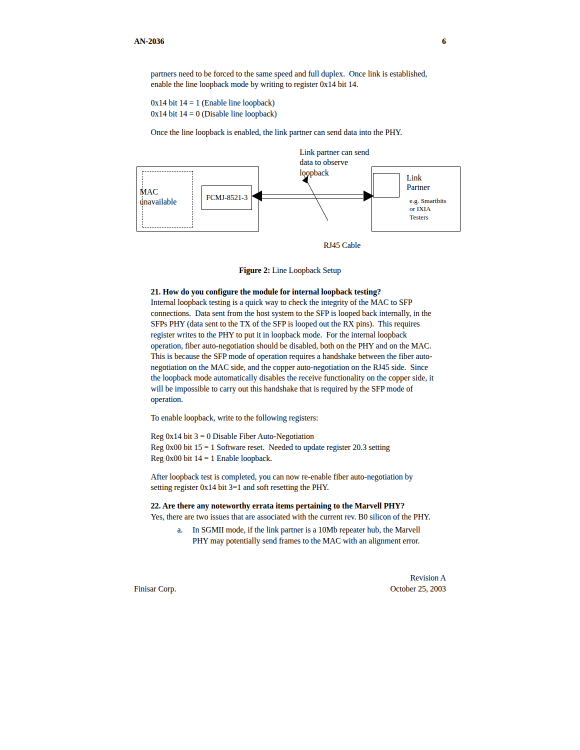AN-2036 6
partners need to be forced to the same speed and full duplex. Once link is established, enable the line loopback mode by writing to register 0x14 bit 14.
0x14 bit 14 = 1 (Enable line loopback)
0x14 bit 14 = 0 (Disable line loopback)
Once the line loopback is enabled, the link partner can send data into the PHY.
Link partner can send data to observe loopback
MAC
unavailable
FCMJ-8521-3
Link
Partner
e.g. Smartbits
or IXIA
Testers
RJ45 Cable
Figure 2: Line Loopback Setup
21. How do you configure the module for internal loopback testing?
Internal loopback testing is a quick way to check the integrity of the MAC to SFP connections. Data sent from the host system to the SFP is looped back internally, in the SFPs PHY (data sent to the TX of the SFP is looped out the RX pins). This requires register writes to the PHY to put it in loopback mode. For the internal loopback operation, fiber auto-negotiation should be disabled, both on the PHY and on the MAC. This is because the SFP mode of operation requires a handshake between the fiber auto-negotiation on the MAC side, and the copper auto-negotiation on the RJ45 side. Since the loopback mode automatically disables the receive functionality on the copper side, it will be impossible to carry out this handshake that is required by the SFP mode of operation.
To enable loopback, write to the following registers:
Reg 0x14 bit 3 = 0 Disable Fiber Auto-Negotiation
Reg 0x00 bit 15 = 1 Software reset. Needed to update register 20.3 setting
Reg 0x00 bit 14 = 1 Enable loopback.
After loopback test is completed, you can now re-enable fiber auto-negotiation by setting register 0x14 bit 3=1 and soft resetting the PHY.
22. Are there any noteworthy errata items pertaining to the Marvell PHY?
Yes, there are two issues that are associated with the current rev. B0 silicon of the PHY.
a. In SGMII mode, if the link partner is a 10Mb repeater hub, the Marvell PHY may potentially send frames to the MAC with an alignment error.
Finisar Corp.
Revision A
October 25, 2003